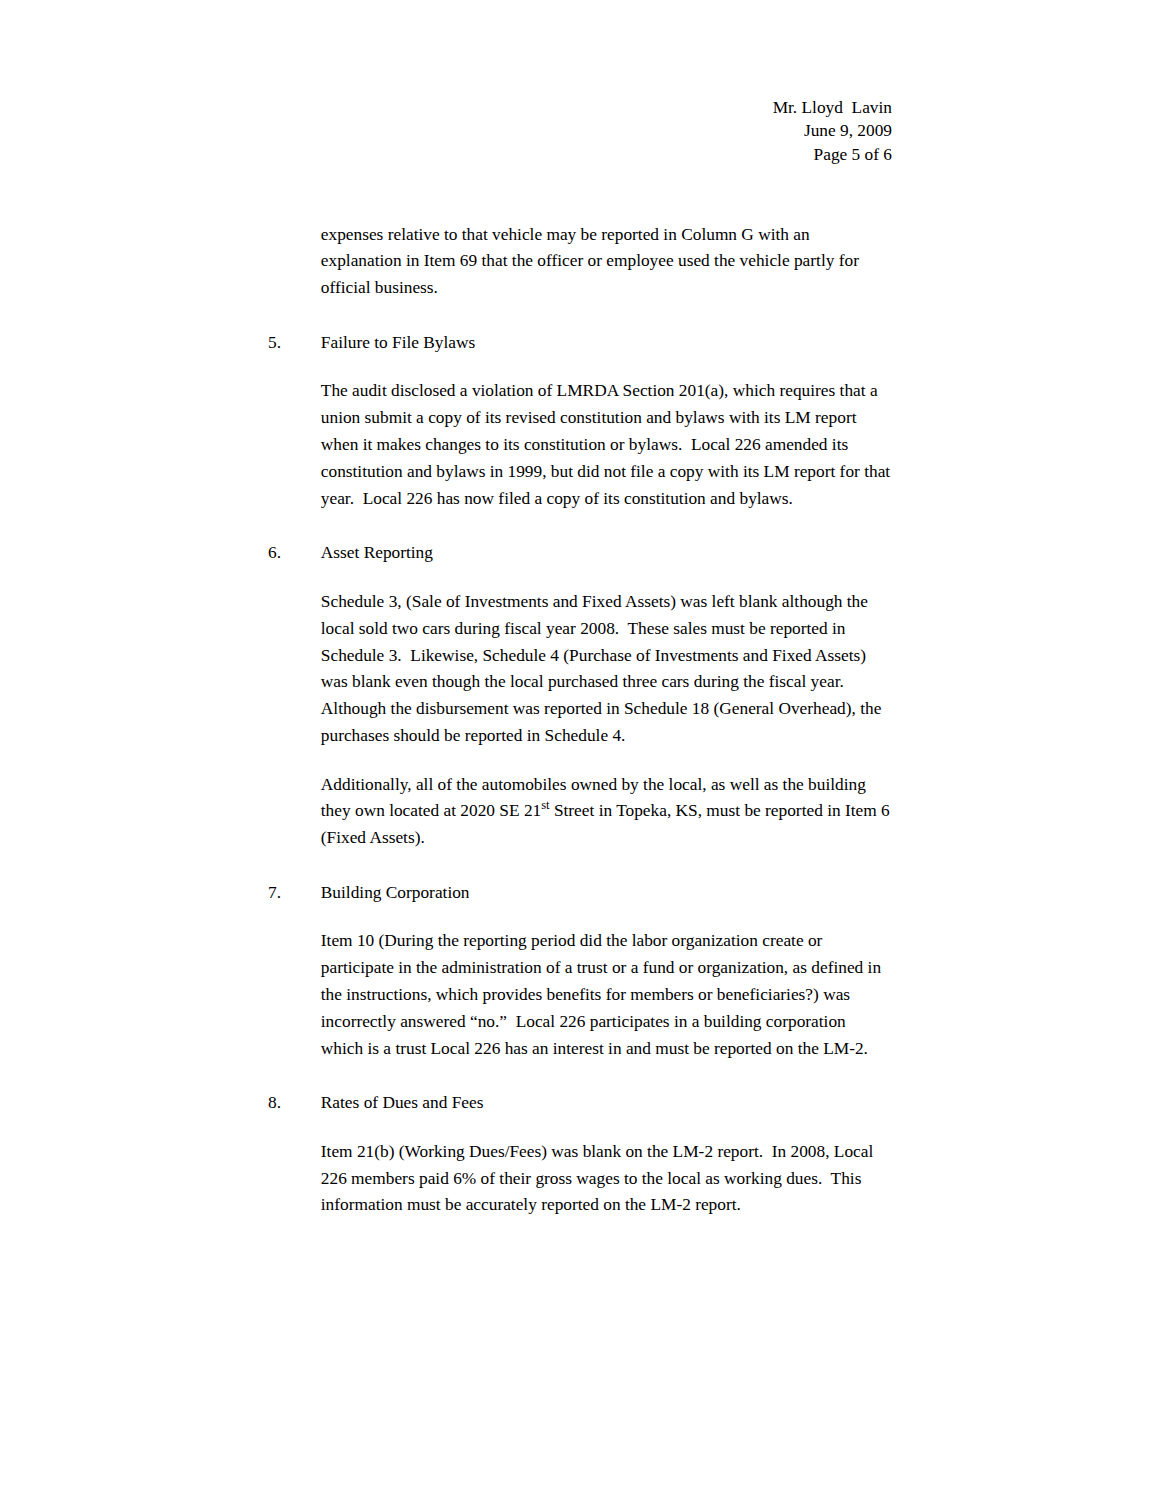Mr. Lloyd Lavin
June 9, 2009
Page 5 of 6
expenses relative to that vehicle may be reported in Column G with an explanation in Item 69 that the officer or employee used the vehicle partly for official business.
5.
Failure to File Bylaws
The audit disclosed a violation of LMRDA Section 201(a), which requires that a union submit a copy of its revised constitution and bylaws with its LM report when it makes changes to its constitution or bylaws. Local 226 amended its constitution and bylaws in 1999, but did not file a copy with its LM report for that year. Local 226 has now filed a copy of its constitution and bylaws.
6.
Asset Reporting
Schedule 3, (Sale of Investments and Fixed Assets) was left blank although the local sold two cars during fiscal year 2008. These sales must be reported in Schedule 3. Likewise, Schedule 4 (Purchase of Investments and Fixed Assets) was blank even though the local purchased three cars during the fiscal year. Although the disbursement was reported in Schedule 18 (General Overhead), the purchases should be reported in Schedule 4.
Additionally, all of the automobiles owned by the local, as well as the building they own located at 2020 SE 21st Street in Topeka, KS, must be reported in Item 6 (Fixed Assets).
7.
Building Corporation
Item 10 (During the reporting period did the labor organization create or participate in the administration of a trust or a fund or organization, as defined in the instructions, which provides benefits for members or beneficiaries?) was incorrectly answered “no.” Local 226 participates in a building corporation which is a trust Local 226 has an interest in and must be reported on the LM-2.
8.
Rates of Dues and Fees
Item 21(b) (Working Dues/Fees) was blank on the LM-2 report. In 2008, Local 226 members paid 6% of their gross wages to the local as working dues. This information must be accurately reported on the LM-2 report.